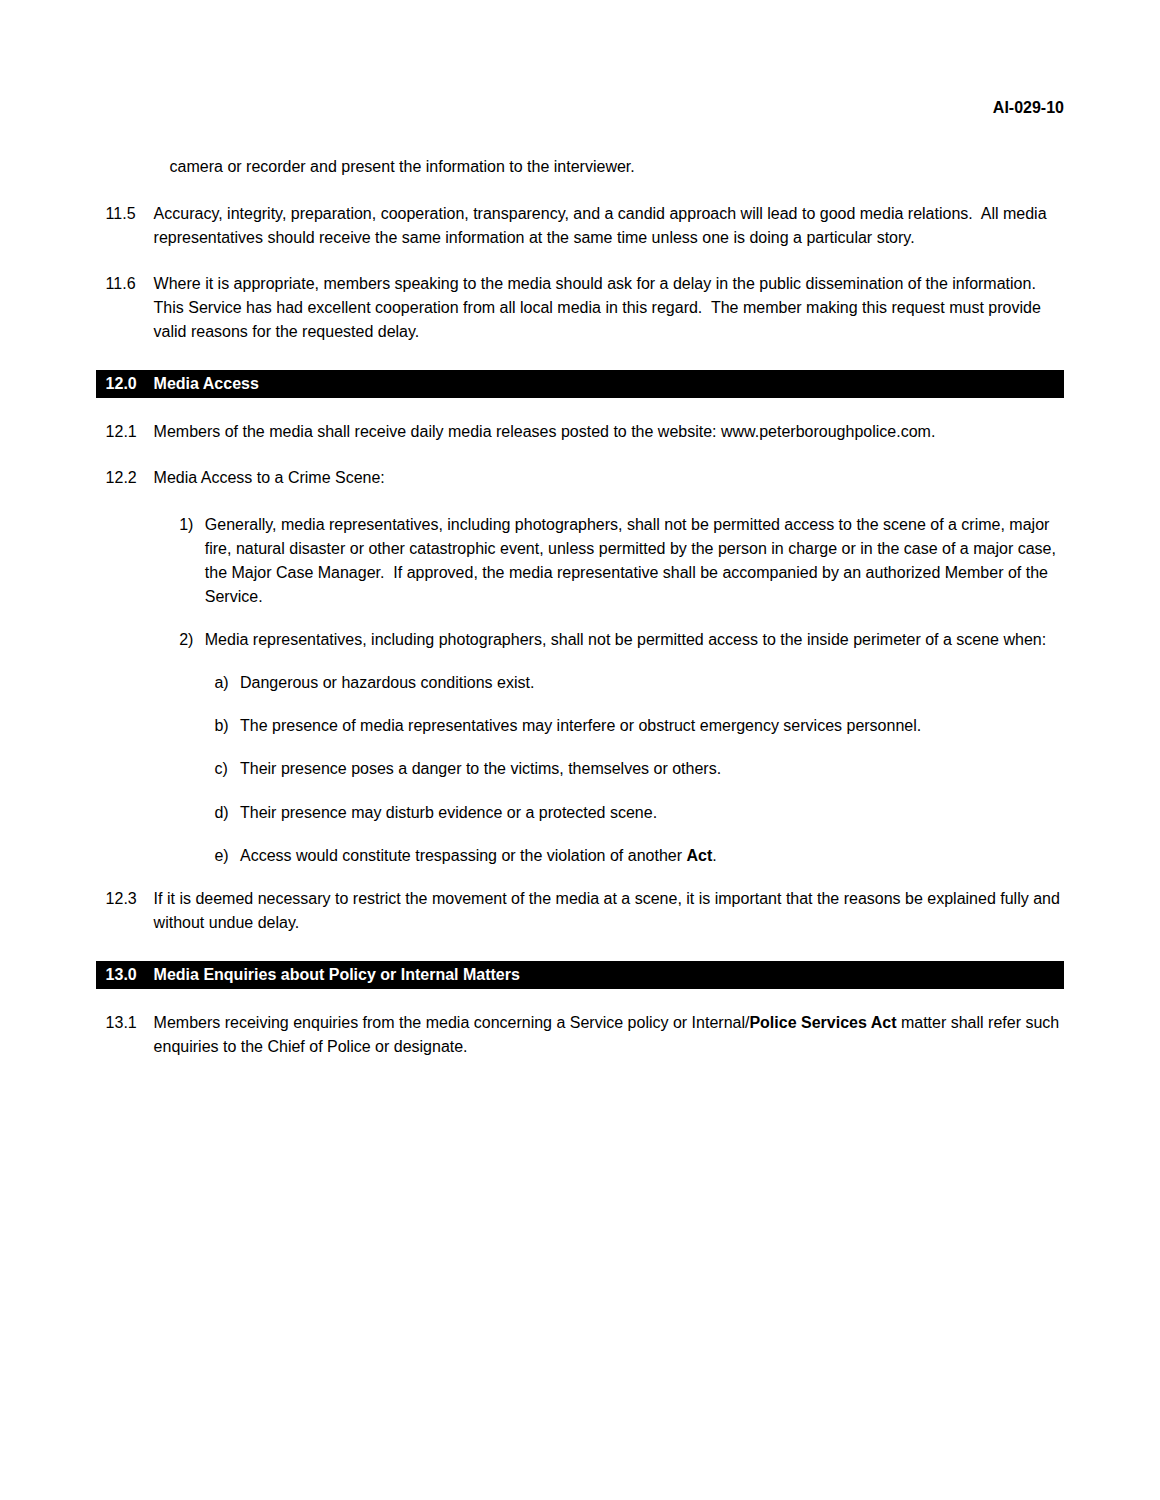AI-029-10
camera or recorder and present the information to the interviewer.
11.5
Accuracy, integrity, preparation, cooperation, transparency, and a candid approach will lead to good media relations. All media representatives should receive the same information at the same time unless one is doing a particular story.
11.6
Where it is appropriate, members speaking to the media should ask for a delay in the public dissemination of the information. This Service has had excellent cooperation from all local media in this regard. The member making this request must provide valid reasons for the requested delay.
12.0 Media Access
12.1
Members of the media shall receive daily media releases posted to the website: www.peterboroughpolice.com.
12.2
Media Access to a Crime Scene:
1)
Generally, media representatives, including photographers, shall not be permitted access to the scene of a crime, major fire, natural disaster or other catastrophic event, unless permitted by the person in charge or in the case of a major case, the Major Case Manager. If approved, the media representative shall be accompanied by an authorized Member of the Service.
2)
Media representatives, including photographers, shall not be permitted access to the inside perimeter of a scene when:
a)
Dangerous or hazardous conditions exist.
b)
The presence of media representatives may interfere or obstruct emergency services personnel.
c)
Their presence poses a danger to the victims, themselves or others.
d)
Their presence may disturb evidence or a protected scene.
e)
Access would constitute trespassing or the violation of another Act.
12.3
If it is deemed necessary to restrict the movement of the media at a scene, it is important that the reasons be explained fully and without undue delay.
13.0 Media Enquiries about Policy or Internal Matters
13.1
Members receiving enquiries from the media concerning a Service policy or Internal/Police Services Act matter shall refer such enquiries to the Chief of Police or designate.